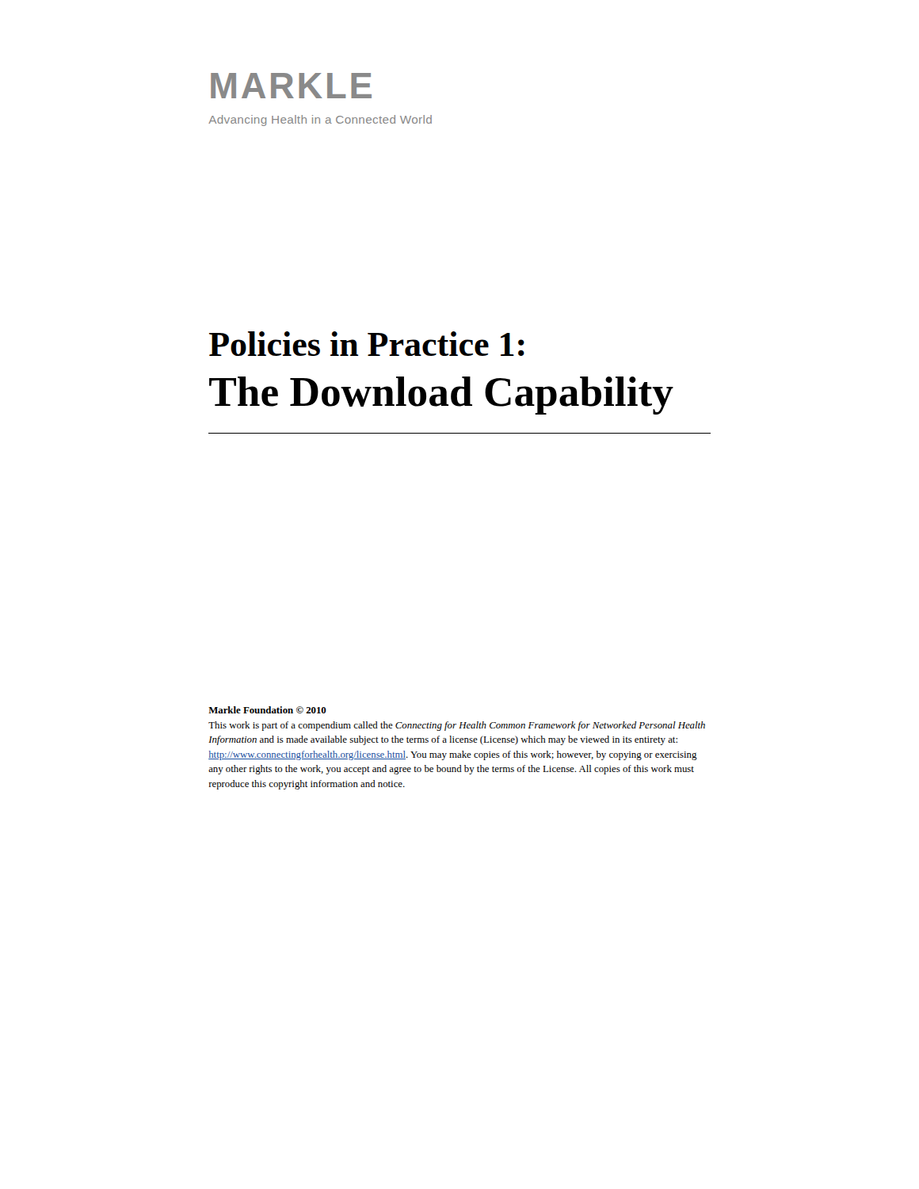MARKLE
Advancing Health in a Connected World
Policies in Practice 1:
The Download Capability
Markle Foundation © 2010
This work is part of a compendium called the Connecting for Health Common Framework for Networked Personal Health Information and is made available subject to the terms of a license (License) which may be viewed in its entirety at: http://www.connectingforhealth.org/license.html. You may make copies of this work; however, by copying or exercising any other rights to the work, you accept and agree to be bound by the terms of the License. All copies of this work must reproduce this copyright information and notice.